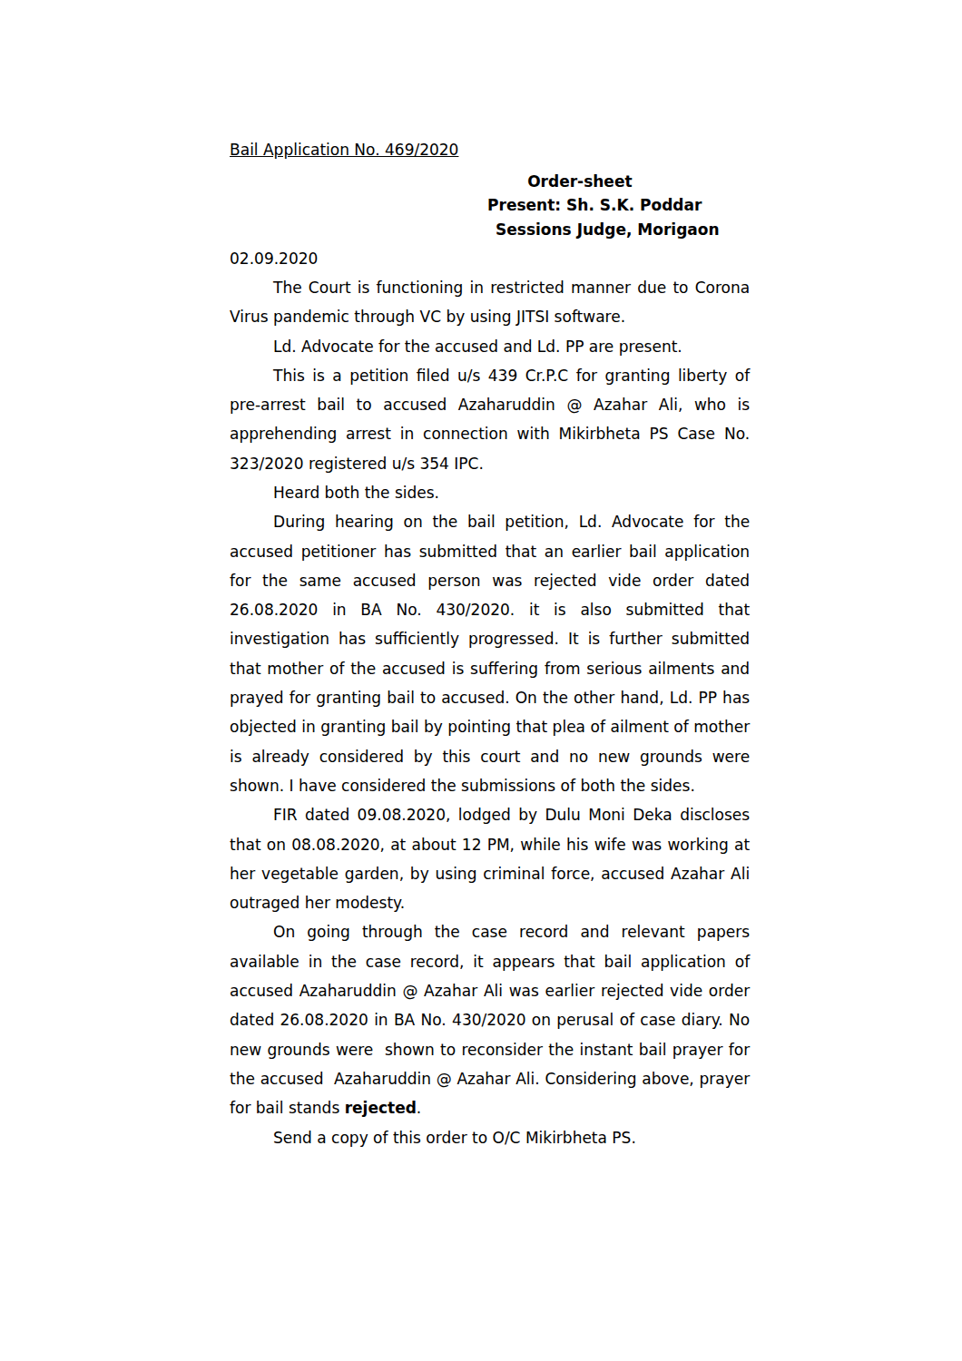Bail Application No. 469/2020
Order-sheet Present: Sh. S.K. Poddar Sessions Judge, Morigaon
02.09.2020
The Court is functioning in restricted manner due to Corona Virus pandemic through VC by using JITSI software.
Ld. Advocate for the accused and Ld. PP are present.
This is a petition filed u/s 439 Cr.P.C for granting liberty of pre-arrest bail to accused Azaharuddin @ Azahar Ali, who is apprehending arrest in connection with Mikirbheta PS Case No. 323/2020 registered u/s 354 IPC.
Heard both the sides.
During hearing on the bail petition, Ld. Advocate for the accused petitioner has submitted that an earlier bail application for the same accused person was rejected vide order dated 26.08.2020 in BA No. 430/2020. it is also submitted that investigation has sufficiently progressed. It is further submitted that mother of the accused is suffering from serious ailments and prayed for granting bail to accused. On the other hand, Ld. PP has objected in granting bail by pointing that plea of ailment of mother is already considered by this court and no new grounds were shown. I have considered the submissions of both the sides.
FIR dated 09.08.2020, lodged by Dulu Moni Deka discloses that on 08.08.2020, at about 12 PM, while his wife was working at her vegetable garden, by using criminal force, accused Azahar Ali outraged her modesty.
On going through the case record and relevant papers available in the case record, it appears that bail application of accused Azaharuddin @ Azahar Ali was earlier rejected vide order dated 26.08.2020 in BA No. 430/2020 on perusal of case diary. No new grounds were shown to reconsider the instant bail prayer for the accused Azaharuddin @ Azahar Ali. Considering above, prayer for bail stands rejected.
Send a copy of this order to O/C Mikirbheta PS.